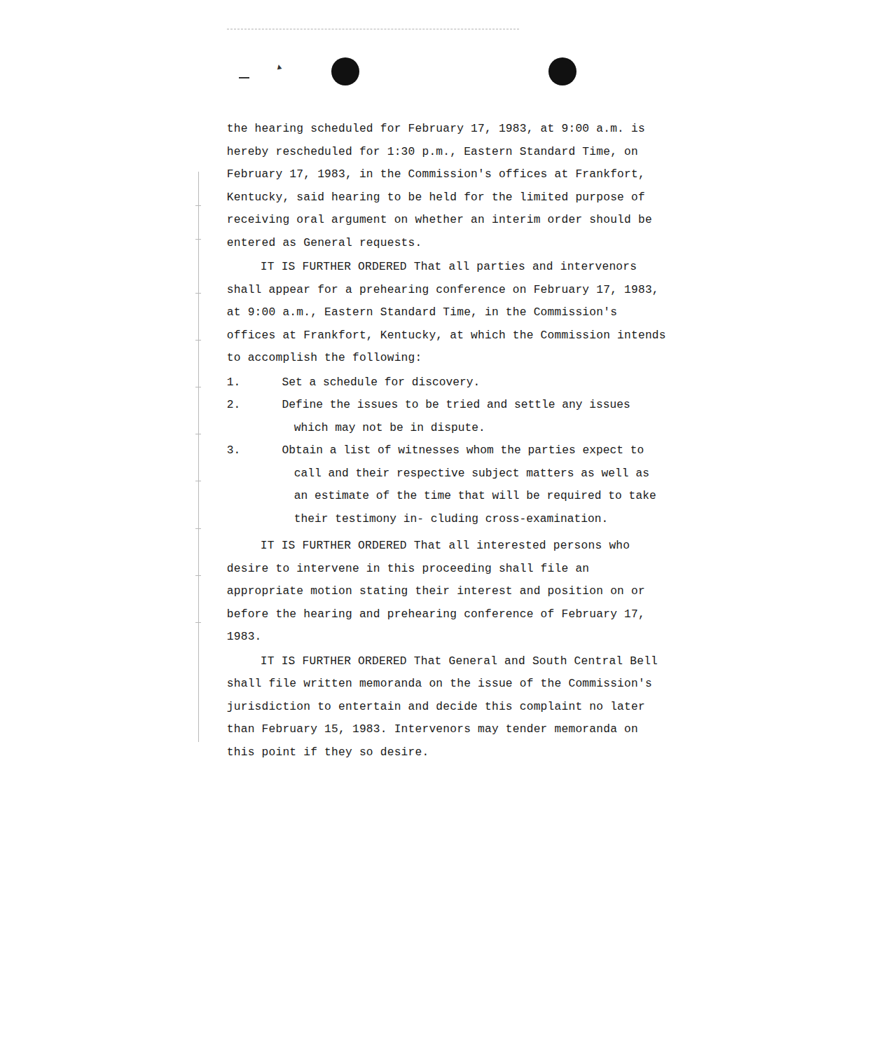▴
the hearing scheduled for February 17, 1983, at 9:00 a.m. is hereby rescheduled for 1:30 p.m., Eastern Standard Time, on February 17, 1983, in the Commission's offices at Frankfort, Kentucky, said hearing to be held for the limited purpose of receiving oral argument on whether an interim order should be entered as General requests.
IT IS FURTHER ORDERED That all parties and intervenors shall appear for a prehearing conference on February 17, 1983, at 9:00 a.m., Eastern Standard Time, in the Commission's offices at Frankfort, Kentucky, at which the Commission intends to accomplish the following:
1. Set a schedule for discovery.
2. Define the issues to be tried and settle any issues which may not be in dispute.
3. Obtain a list of witnesses whom the parties expect to call and their respective subject matters as well as an estimate of the time that will be required to take their testimony in- cluding cross-examination.
IT IS FURTHER ORDERED That all interested persons who desire to intervene in this proceeding shall file an appropriate motion stating their interest and position on or before the hearing and prehearing conference of February 17, 1983.
IT IS FURTHER ORDERED That General and South Central Bell shall file written memoranda on the issue of the Commission's jurisdiction to entertain and decide this complaint no later than February 15, 1983. Intervenors may tender memoranda on this point if they so desire.